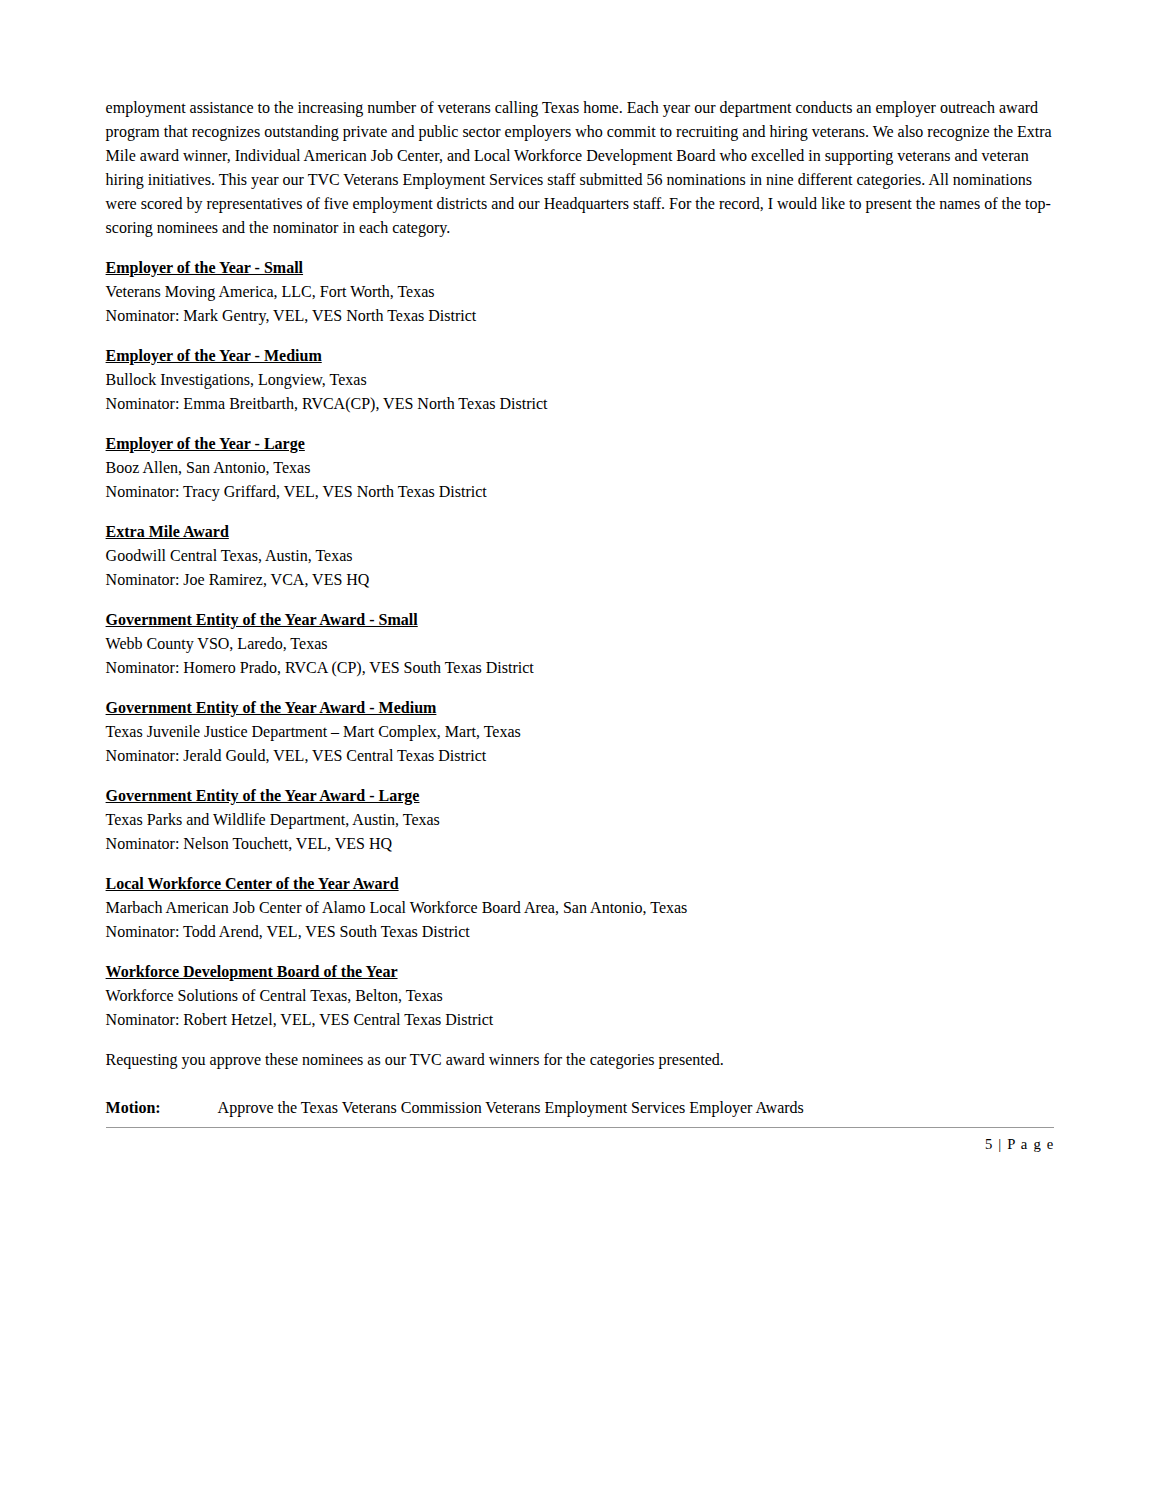employment assistance to the increasing number of veterans calling Texas home. Each year our department conducts an employer outreach award program that recognizes outstanding private and public sector employers who commit to recruiting and hiring veterans. We also recognize the Extra Mile award winner, Individual American Job Center, and Local Workforce Development Board who excelled in supporting veterans and veteran hiring initiatives. This year our TVC Veterans Employment Services staff submitted 56 nominations in nine different categories. All nominations were scored by representatives of five employment districts and our Headquarters staff. For the record, I would like to present the names of the top-scoring nominees and the nominator in each category.
Employer of the Year - Small
Veterans Moving America, LLC, Fort Worth, Texas
Nominator: Mark Gentry, VEL, VES North Texas District
Employer of the Year - Medium
Bullock Investigations, Longview, Texas
Nominator: Emma Breitbarth, RVCA(CP), VES North Texas District
Employer of the Year - Large
Booz Allen, San Antonio, Texas
Nominator: Tracy Griffard, VEL, VES North Texas District
Extra Mile Award
Goodwill Central Texas, Austin, Texas
Nominator: Joe Ramirez, VCA, VES HQ
Government Entity of the Year Award - Small
Webb County VSO, Laredo, Texas
Nominator: Homero Prado, RVCA (CP), VES South Texas District
Government Entity of the Year Award - Medium
Texas Juvenile Justice Department – Mart Complex, Mart, Texas
Nominator: Jerald Gould, VEL, VES Central Texas District
Government Entity of the Year Award - Large
Texas Parks and Wildlife Department, Austin, Texas
Nominator: Nelson Touchett, VEL, VES HQ
Local Workforce Center of the Year Award
Marbach American Job Center of Alamo Local Workforce Board Area, San Antonio, Texas
Nominator: Todd Arend, VEL, VES South Texas District
Workforce Development Board of the Year
Workforce Solutions of Central Texas, Belton, Texas
Nominator: Robert Hetzel, VEL, VES Central Texas District
Requesting you approve these nominees as our TVC award winners for the categories presented.
Motion:
Approve the Texas Veterans Commission Veterans Employment Services Employer Awards
5 | P a g e